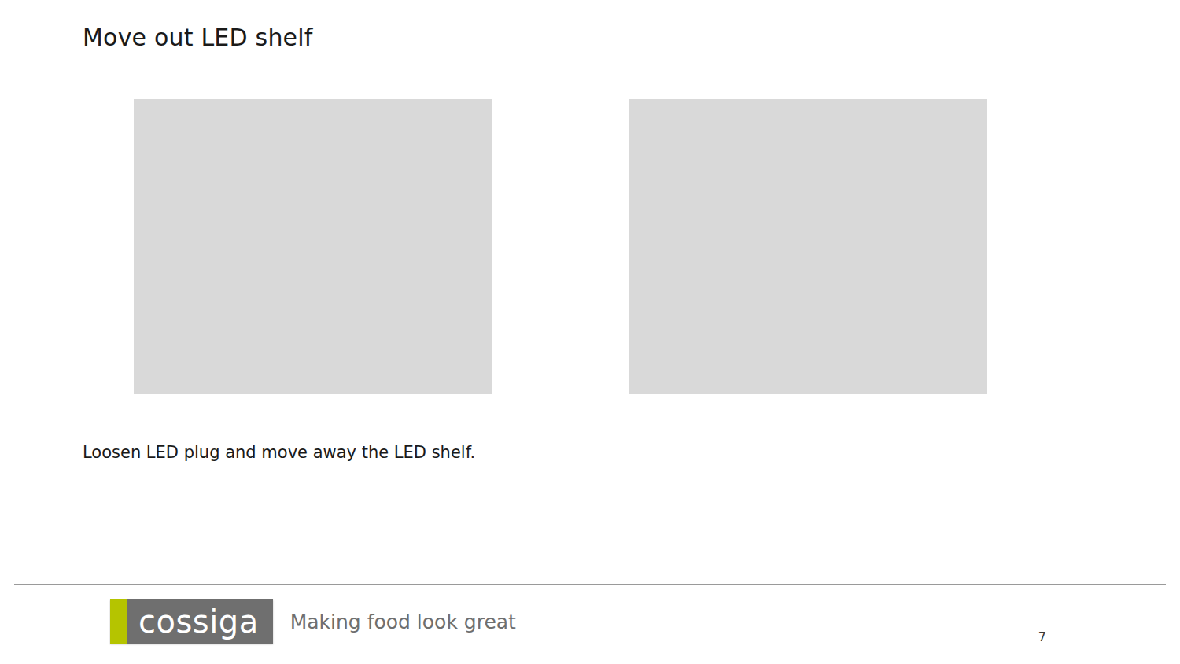Move out LED shelf
Loosen LED plug and move away the LED shelf.
cossiga
Making food look great
7